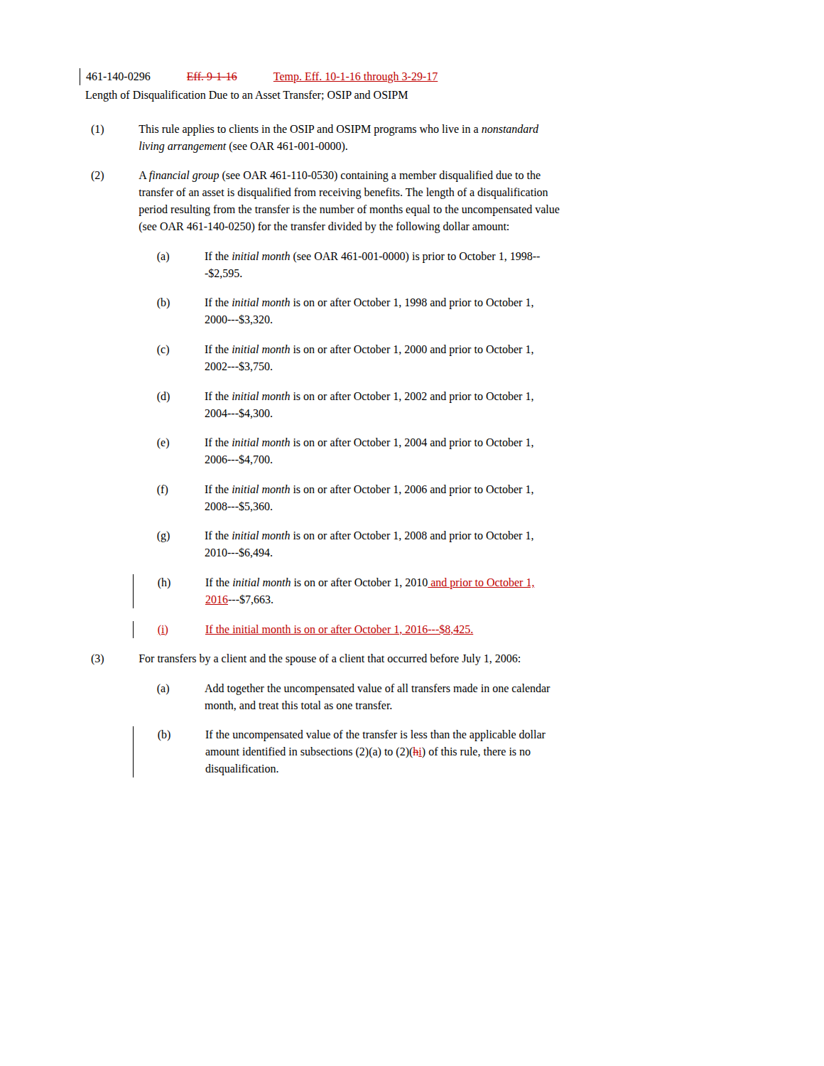461-140-0296 Eff. 9-1-16 Temp. Eff. 10-1-16 through 3-29-17
Length of Disqualification Due to an Asset Transfer; OSIP and OSIPM
(1) This rule applies to clients in the OSIP and OSIPM programs who live in a nonstandard living arrangement (see OAR 461-001-0000).
(2) A financial group (see OAR 461-110-0530) containing a member disqualified due to the transfer of an asset is disqualified from receiving benefits. The length of a disqualification period resulting from the transfer is the number of months equal to the uncompensated value (see OAR 461-140-0250) for the transfer divided by the following dollar amount:
(a) If the initial month (see OAR 461-001-0000) is prior to October 1, 1998---$2,595.
(b) If the initial month is on or after October 1, 1998 and prior to October 1, 2000---$3,320.
(c) If the initial month is on or after October 1, 2000 and prior to October 1, 2002---$3,750.
(d) If the initial month is on or after October 1, 2002 and prior to October 1, 2004---$4,300.
(e) If the initial month is on or after October 1, 2004 and prior to October 1, 2006---$4,700.
(f) If the initial month is on or after October 1, 2006 and prior to October 1, 2008---$5,360.
(g) If the initial month is on or after October 1, 2008 and prior to October 1, 2010---$6,494.
(h) If the initial month is on or after October 1, 2010 and prior to October 1, 2016---$7,663.
(i) If the initial month is on or after October 1, 2016---$8,425.
(3) For transfers by a client and the spouse of a client that occurred before July 1, 2006:
(a) Add together the uncompensated value of all transfers made in one calendar month, and treat this total as one transfer.
(b) If the uncompensated value of the transfer is less than the applicable dollar amount identified in subsections (2)(a) to (2)(hi) of this rule, there is no disqualification.